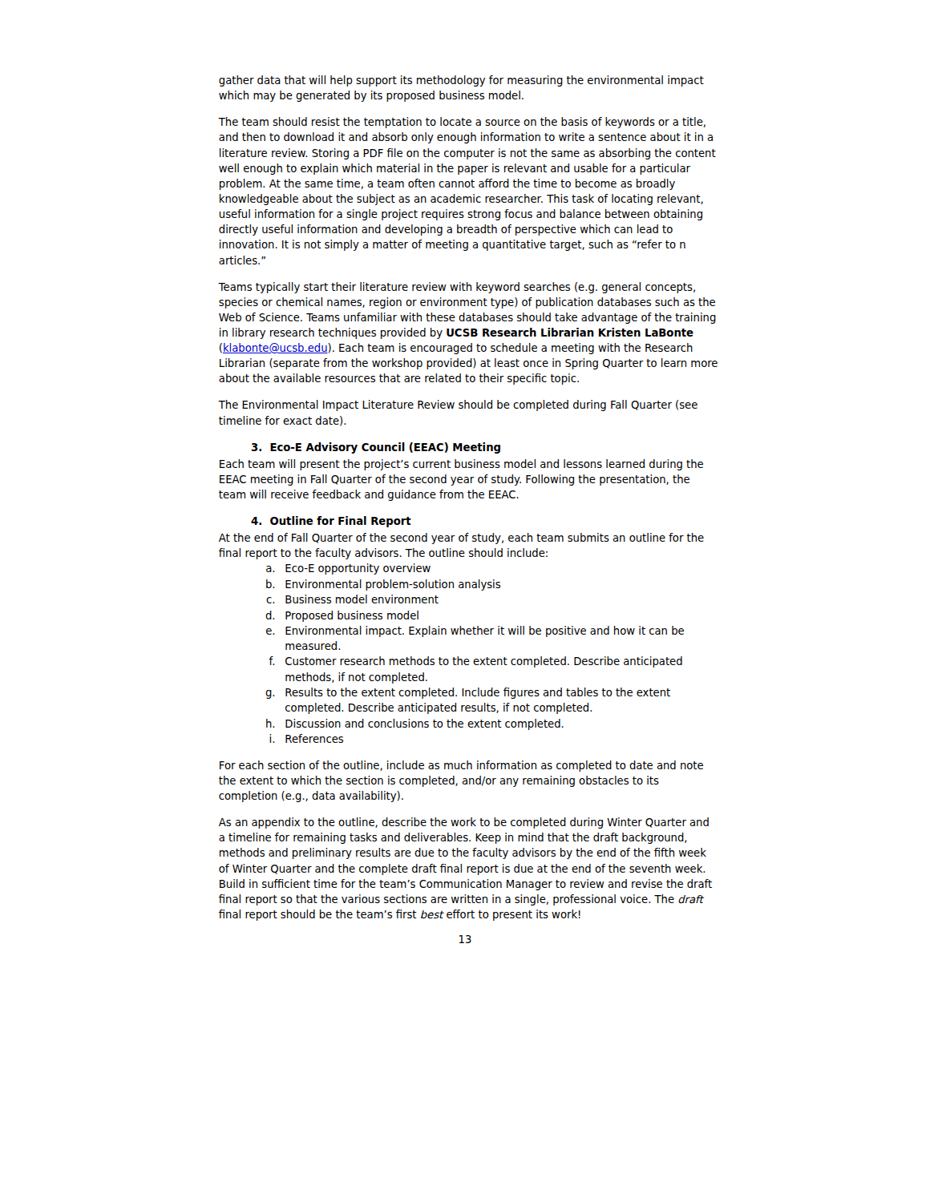gather data that will help support its methodology for measuring the environmental impact which may be generated by its proposed business model.
The team should resist the temptation to locate a source on the basis of keywords or a title, and then to download it and absorb only enough information to write a sentence about it in a literature review. Storing a PDF file on the computer is not the same as absorbing the content well enough to explain which material in the paper is relevant and usable for a particular problem. At the same time, a team often cannot afford the time to become as broadly knowledgeable about the subject as an academic researcher. This task of locating relevant, useful information for a single project requires strong focus and balance between obtaining directly useful information and developing a breadth of perspective which can lead to innovation. It is not simply a matter of meeting a quantitative target, such as “refer to n articles.”
Teams typically start their literature review with keyword searches (e.g. general concepts, species or chemical names, region or environment type) of publication databases such as the Web of Science. Teams unfamiliar with these databases should take advantage of the training in library research techniques provided by UCSB Research Librarian Kristen LaBonte (klabonte@ucsb.edu). Each team is encouraged to schedule a meeting with the Research Librarian (separate from the workshop provided) at least once in Spring Quarter to learn more about the available resources that are related to their specific topic.
The Environmental Impact Literature Review should be completed during Fall Quarter (see timeline for exact date).
3. Eco-E Advisory Council (EEAC) Meeting
Each team will present the project’s current business model and lessons learned during the EEAC meeting in Fall Quarter of the second year of study. Following the presentation, the team will receive feedback and guidance from the EEAC.
4. Outline for Final Report
At the end of Fall Quarter of the second year of study, each team submits an outline for the final report to the faculty advisors. The outline should include:
Eco-E opportunity overview
Environmental problem-solution analysis
Business model environment
Proposed business model
Environmental impact. Explain whether it will be positive and how it can be measured.
Customer research methods to the extent completed. Describe anticipated methods, if not completed.
Results to the extent completed. Include figures and tables to the extent completed. Describe anticipated results, if not completed.
Discussion and conclusions to the extent completed.
References
For each section of the outline, include as much information as completed to date and note the extent to which the section is completed, and/or any remaining obstacles to its completion (e.g., data availability).
As an appendix to the outline, describe the work to be completed during Winter Quarter and a timeline for remaining tasks and deliverables. Keep in mind that the draft background, methods and preliminary results are due to the faculty advisors by the end of the fifth week of Winter Quarter and the complete draft final report is due at the end of the seventh week. Build in sufficient time for the team’s Communication Manager to review and revise the draft final report so that the various sections are written in a single, professional voice. The draft final report should be the team’s first best effort to present its work!
13